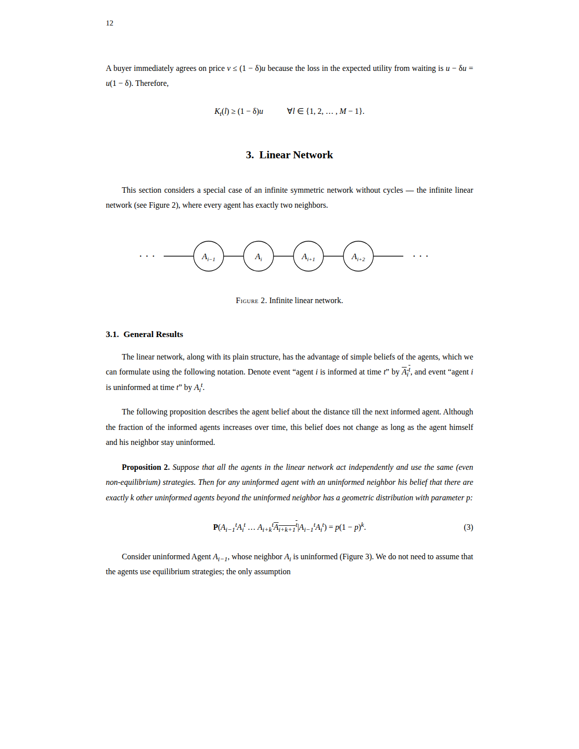12
A buyer immediately agrees on price v ≤ (1 − δ)u because the loss in the expected utility from waiting is u − δu = u(1 − δ). Therefore,
Kt(l) ≥ (1 − δ)u ∀l ∈ {1, 2, … , M − 1}.
3. Linear Network
This section considers a special case of an infinite symmetric network without cycles — the infinite linear network (see Figure 2), where every agent has exactly two neighbors.
· · · Ai−1 Ai Ai+1 Ai+2 · · ·
Figure 2. Infinite linear network.
3.1. General Results
The linear network, along with its plain structure, has the advantage of simple beliefs of the agents, which we can formulate using the following notation. Denote event “agent i is informed at time t” by Ait, and event “agent i is uninformed at time t” by Ait.
The following proposition describes the agent belief about the distance till the next informed agent. Although the fraction of the informed agents increases over time, this belief does not change as long as the agent himself and his neighbor stay uninformed.
Proposition 2. Suppose that all the agents in the linear network act independently and use the same (even non-equilibrium) strategies. Then for any uninformed agent with an uninformed neighbor his belief that there are exactly k other uninformed agents beyond the uninformed neighbor has a geometric distribution with parameter p:
P(Ai−1t Ait … Ai+kt Ai+k+1t|Ai−1t Ait) = p(1 − p)k.
(3)
Consider uninformed Agent Ai−1, whose neighbor Ai is uninformed (Figure 3). We do not need to assume that the agents use equilibrium strategies; the only assumption